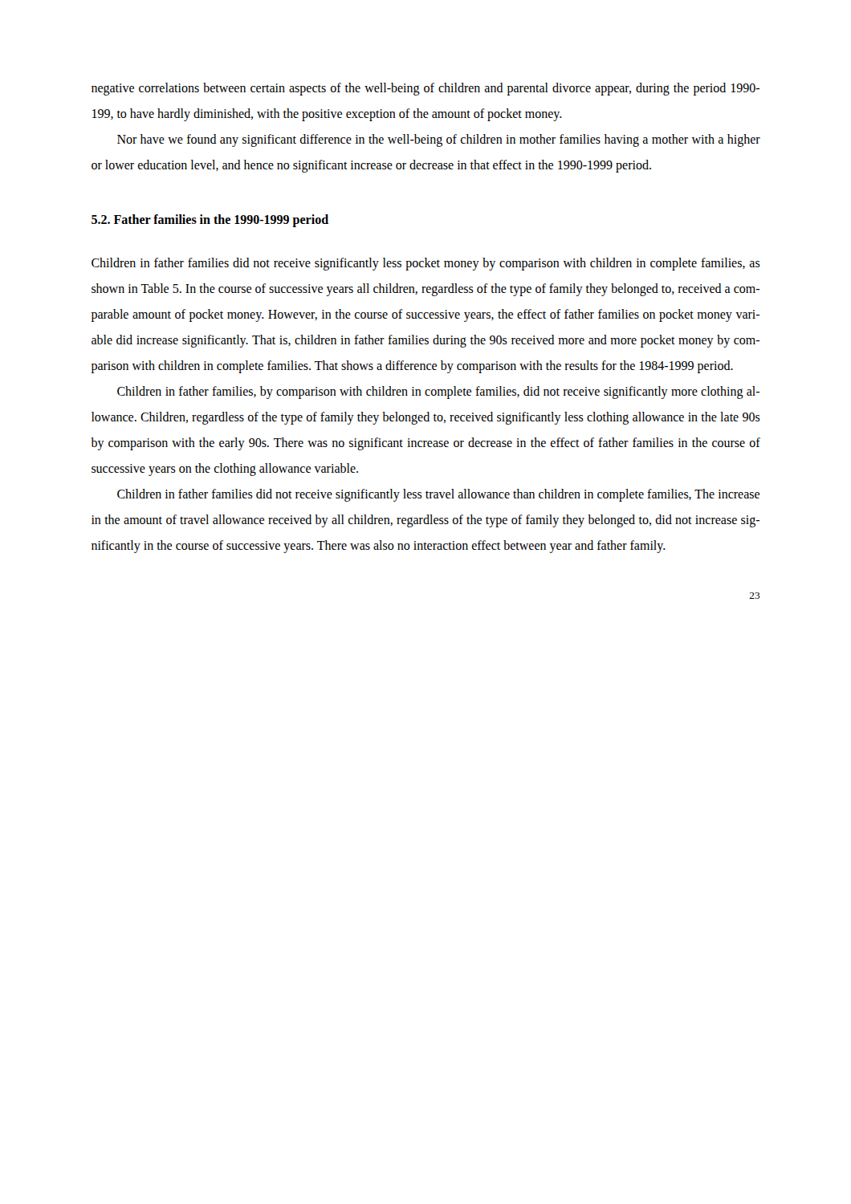negative correlations between certain aspects of the well-being of children and parental divorce appear, during the period 1990-199, to have hardly diminished, with the positive exception of the amount of pocket money.
Nor have we found any significant difference in the well-being of children in mother families having a mother with a higher or lower education level, and hence no significant increase or decrease in that effect in the 1990-1999 period.
5.2. Father families in the 1990-1999 period
Children in father families did not receive significantly less pocket money by comparison with children in complete families, as shown in Table 5. In the course of successive years all children, regardless of the type of family they belonged to, received a comparable amount of pocket money. However, in the course of successive years, the effect of father families on pocket money variable did increase significantly. That is, children in father families during the 90s received more and more pocket money by comparison with children in complete families. That shows a difference by comparison with the results for the 1984-1999 period.
Children in father families, by comparison with children in complete families, did not receive significantly more clothing allowance. Children, regardless of the type of family they belonged to, received significantly less clothing allowance in the late 90s by comparison with the early 90s. There was no significant increase or decrease in the effect of father families in the course of successive years on the clothing allowance variable.
Children in father families did not receive significantly less travel allowance than children in complete families, The increase in the amount of travel allowance received by all children, regardless of the type of family they belonged to, did not increase significantly in the course of successive years. There was also no interaction effect between year and father family.
23